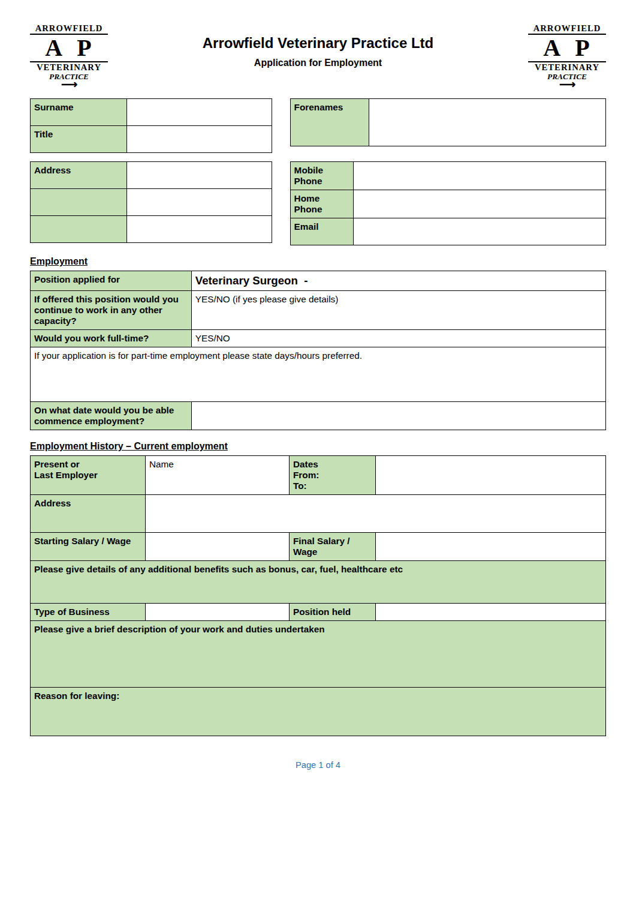ARROWFIELD
A P
VETERINARY
PRACTICE
⟶
Arrowfield Veterinary Practice Ltd
Application for Employment
ARROWFIELD
A P
VETERINARY
PRACTICE
⟶
| Surname | |
| Title | |
| Forenames | |
| Address | |
| Mobile Phone | |
| Home Phone | |
| Email | |
Employment
| Position applied for | Veterinary Surgeon - |
| If offered this position would you continue to work in any other capacity? | YES/NO (if yes please give details) |
| Would you work full-time? | YES/NO |
| If your application is for part-time employment please state days/hours preferred. |
| On what date would you be able commence employment? | |
Employment History – Current employment
| Present or Last Employer | Name | Dates From: To: | |
| Address | |
| Starting Salary / Wage | | Final Salary / Wage | |
| Please give details of any additional benefits such as bonus, car, fuel, healthcare etc |
| Type of Business | | Position held | |
| Please give a brief description of your work and duties undertaken |
| Reason for leaving: |
Page 1 of 4